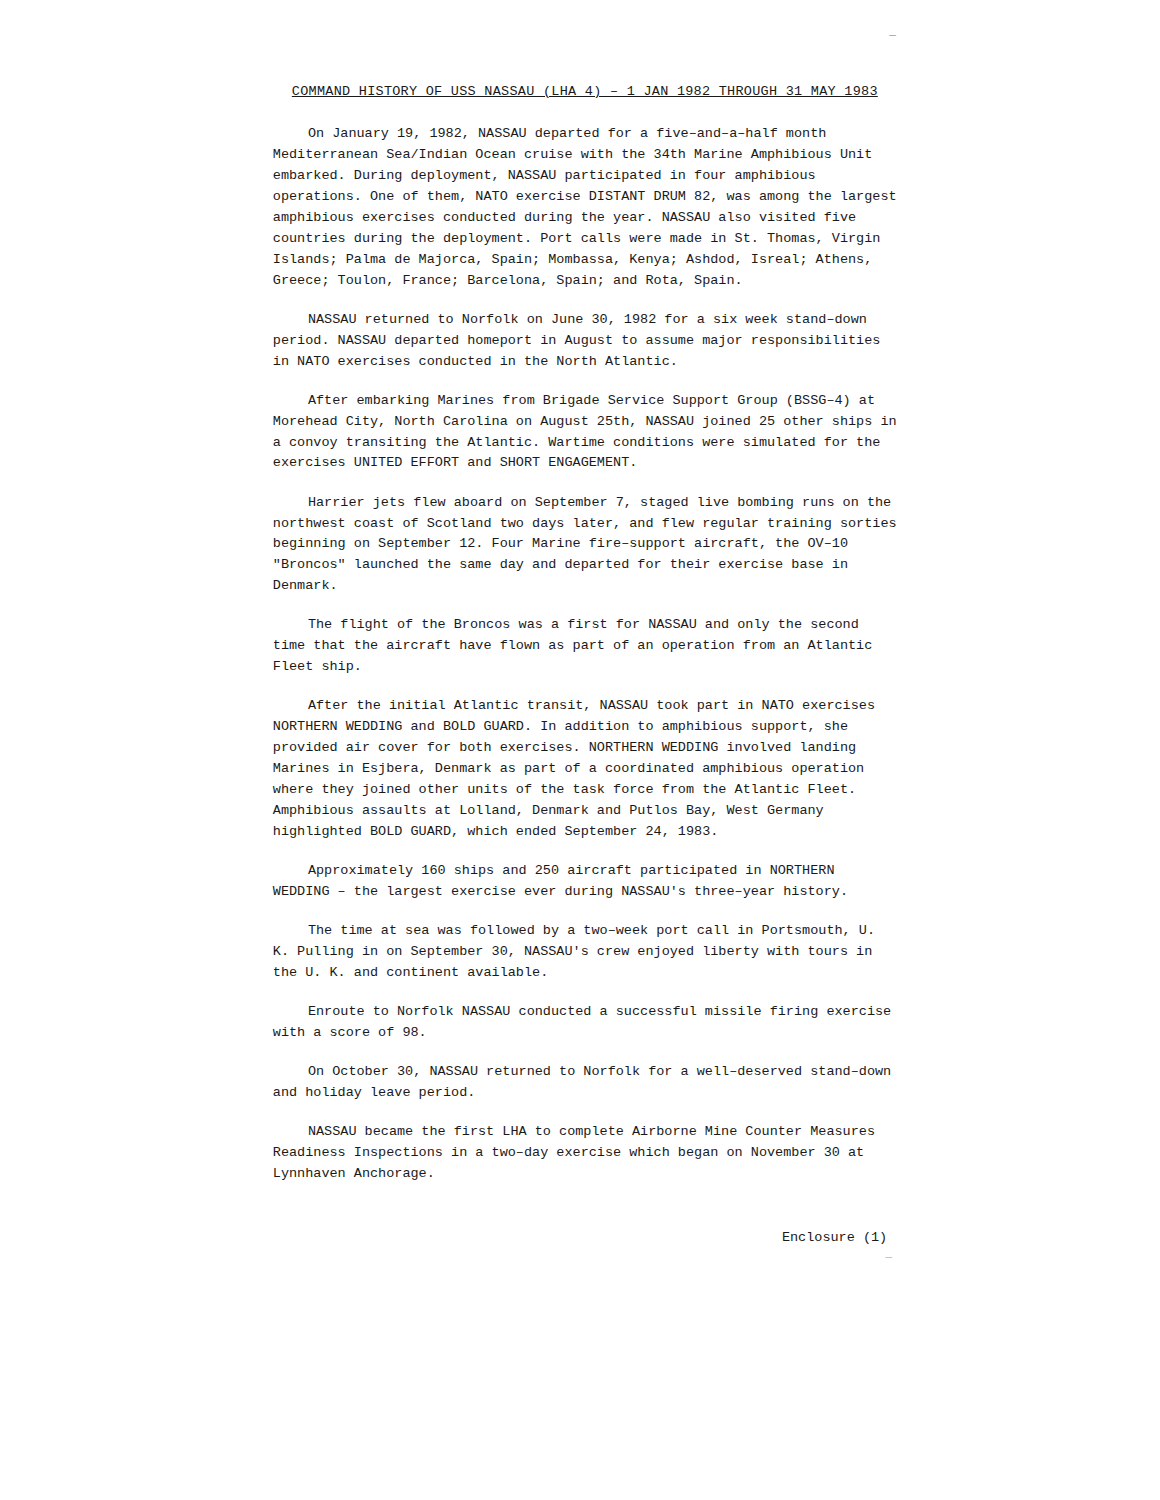—
COMMAND HISTORY OF USS NASSAU (LHA 4) – 1 JAN 1982 THROUGH 31 MAY 1983
On January 19, 1982, NASSAU departed for a five–and–a–half month Mediterranean Sea/Indian Ocean cruise with the 34th Marine Amphibious Unit embarked. During deployment, NASSAU participated in four amphibious operations. One of them, NATO exercise DISTANT DRUM 82, was among the largest amphibious exercises conducted during the year. NASSAU also visited five countries during the deployment. Port calls were made in St. Thomas, Virgin Islands; Palma de Majorca, Spain; Mombassa, Kenya; Ashdod, Isreal; Athens, Greece; Toulon, France; Barcelona, Spain; and Rota, Spain.
NASSAU returned to Norfolk on June 30, 1982 for a six week stand–down period. NASSAU departed homeport in August to assume major responsibilities in NATO exercises conducted in the North Atlantic.
After embarking Marines from Brigade Service Support Group (BSSG–4) at Morehead City, North Carolina on August 25th, NASSAU joined 25 other ships in a convoy transiting the Atlantic. Wartime conditions were simulated for the exercises UNITED EFFORT and SHORT ENGAGEMENT.
Harrier jets flew aboard on September 7, staged live bombing runs on the northwest coast of Scotland two days later, and flew regular training sorties beginning on September 12. Four Marine fire–support aircraft, the OV–10 "Broncos" launched the same day and departed for their exercise base in Denmark.
The flight of the Broncos was a first for NASSAU and only the second time that the aircraft have flown as part of an operation from an Atlantic Fleet ship.
After the initial Atlantic transit, NASSAU took part in NATO exercises NORTHERN WEDDING and BOLD GUARD. In addition to amphibious support, she provided air cover for both exercises. NORTHERN WEDDING involved landing Marines in Esjbera, Denmark as part of a coordinated amphibious operation where they joined other units of the task force from the Atlantic Fleet. Amphibious assaults at Lolland, Denmark and Putlos Bay, West Germany highlighted BOLD GUARD, which ended September 24, 1983.
Approximately 160 ships and 250 aircraft participated in NORTHERN WEDDING – the largest exercise ever during NASSAU's three–year history.
The time at sea was followed by a two–week port call in Portsmouth, U. K. Pulling in on September 30, NASSAU's crew enjoyed liberty with tours in the U. K. and continent available.
Enroute to Norfolk NASSAU conducted a successful missile firing exercise with a score of 98.
On October 30, NASSAU returned to Norfolk for a well–deserved stand–down and holiday leave period.
NASSAU became the first LHA to complete Airborne Mine Counter Measures Readiness Inspections in a two–day exercise which began on November 30 at Lynnhaven Anchorage.
Enclosure (1)
—